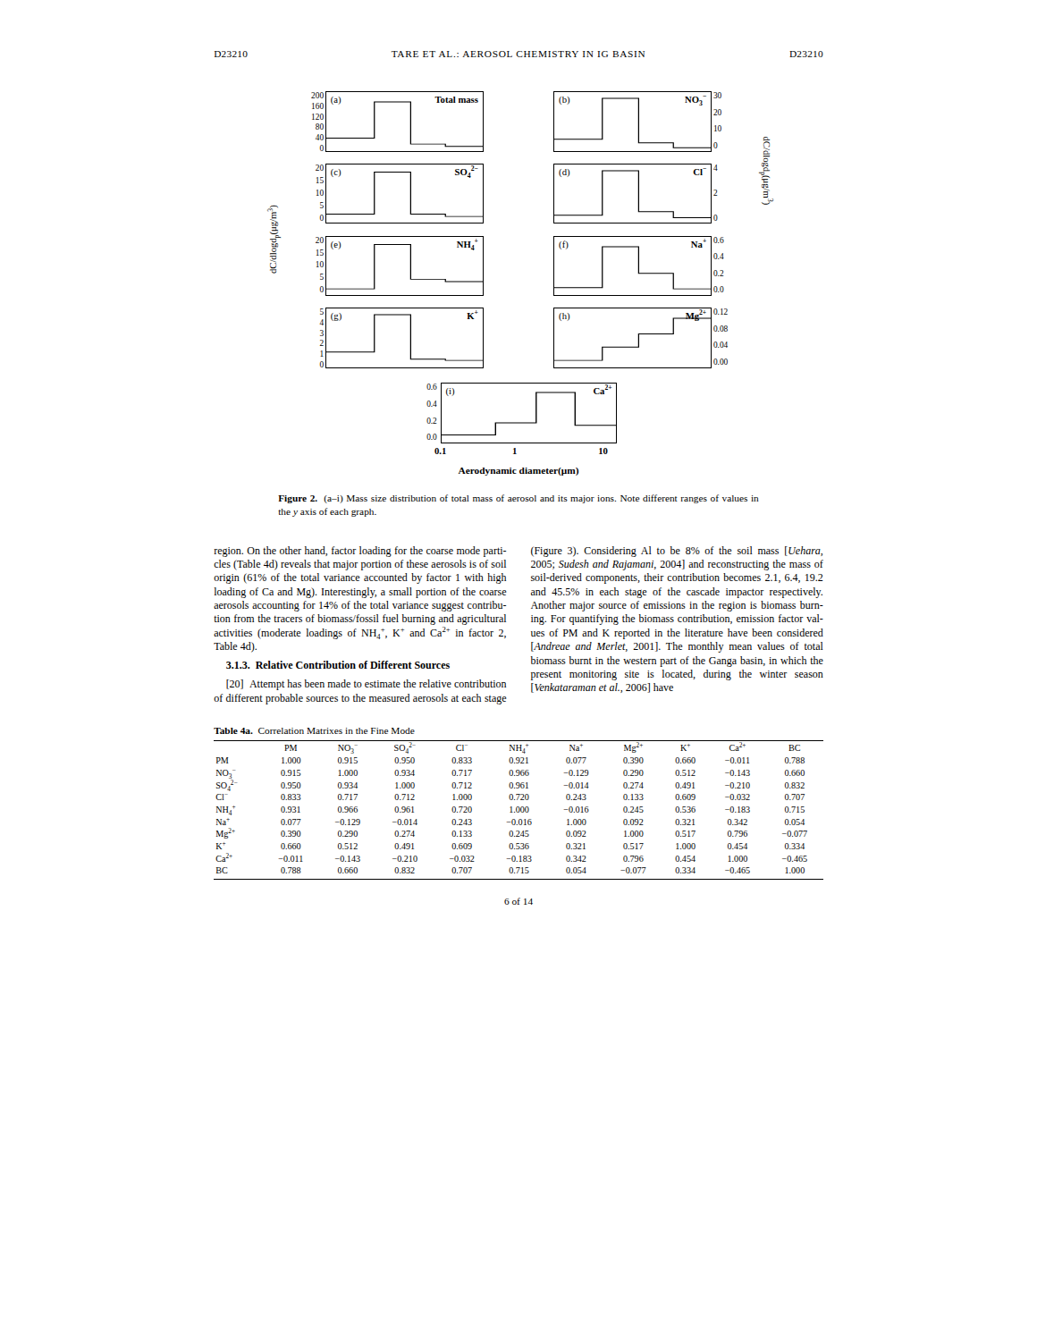D23210 TARE ET AL.: AEROSOL CHEMISTRY IN IG BASIN D23210
dC/dlogdp(μg/m3)
dC/dlogdp(μg/m3)
20016012080400
(a)
Total mass
3020100
(b)
NO3−
20151050
(c)
SO42−
420
(d)
Cl−
20151050
(e)
NH4+
0.60.40.20.0
(f)
Na+
543210
(g)
K+
0.120.080.040.00
(h)
Mg2+
0.60.40.20.0
(i)
Ca2+
0.1 1 10
Aerodynamic diameter(μm)
Figure 2. (a–i) Mass size distribution of total mass of aerosol and its major ions. Note different ranges of values in the y axis of each graph.
region. On the other hand, factor loading for the coarse mode particles (Table 4d) reveals that major portion of these aerosols is of soil origin (61% of the total variance accounted by factor 1 with high loading of Ca and Mg). Interestingly, a small portion of the coarse aerosols accounting for 14% of the total variance suggest contribution from the tracers of biomass/fossil fuel burning and agricultural activities (moderate loadings of NH4+, K+ and Ca2+ in factor 2, Table 4d).
3.1.3. Relative Contribution of Different Sources
[20] Attempt has been made to estimate the relative contribution of different probable sources to the measured aerosols at each stage (Figure 3). Considering Al to be 8% of the soil mass [Uehara, 2005; Sudesh and Rajamani, 2004] and reconstructing the mass of soil-derived components, their contribution becomes 2.1, 6.4, 19.2 and 45.5% in each stage of the cascade impactor respectively. Another major source of emissions in the region is biomass burning. For quantifying the biomass contribution, emission factor values of PM and K reported in the literature have been considered [Andreae and Merlet, 2001]. The monthly mean values of total biomass burnt in the western part of the Ganga basin, in which the present monitoring site is located, during the winter season [Venkataraman et al., 2006] have
Table 4a. Correlation Matrixes in the Fine Mode
| | PM | NO 3 − | SO 4 2− | Cl − | NH 4 + | Na + | Mg 2+ | K + | Ca 2+ | BC |
| --- | --- | --- | --- | --- | --- | --- | --- | --- | --- | --- |
| PM | 1.000 | 0.915 | 0.950 | 0.833 | 0.921 | 0.077 | 0.390 | 0.660 | −0.011 | 0.788 |
| NO 3 − | 0.915 | 1.000 | 0.934 | 0.717 | 0.966 | −0.129 | 0.290 | 0.512 | −0.143 | 0.660 |
| SO 4 2− | 0.950 | 0.934 | 1.000 | 0.712 | 0.961 | −0.014 | 0.274 | 0.491 | −0.210 | 0.832 |
| Cl − | 0.833 | 0.717 | 0.712 | 1.000 | 0.720 | 0.243 | 0.133 | 0.609 | −0.032 | 0.707 |
| NH 4 + | 0.931 | 0.966 | 0.961 | 0.720 | 1.000 | −0.016 | 0.245 | 0.536 | −0.183 | 0.715 |
| Na + | 0.077 | −0.129 | −0.014 | 0.243 | −0.016 | 1.000 | 0.092 | 0.321 | 0.342 | 0.054 |
| Mg 2+ | 0.390 | 0.290 | 0.274 | 0.133 | 0.245 | 0.092 | 1.000 | 0.517 | 0.796 | −0.077 |
| K + | 0.660 | 0.512 | 0.491 | 0.609 | 0.536 | 0.321 | 0.517 | 1.000 | 0.454 | 0.334 |
| Ca 2+ | −0.011 | −0.143 | −0.210 | −0.032 | −0.183 | 0.342 | 0.796 | 0.454 | 1.000 | −0.465 |
| BC | 0.788 | 0.660 | 0.832 | 0.707 | 0.715 | 0.054 | −0.077 | 0.334 | −0.465 | 1.000 |
6 of 14